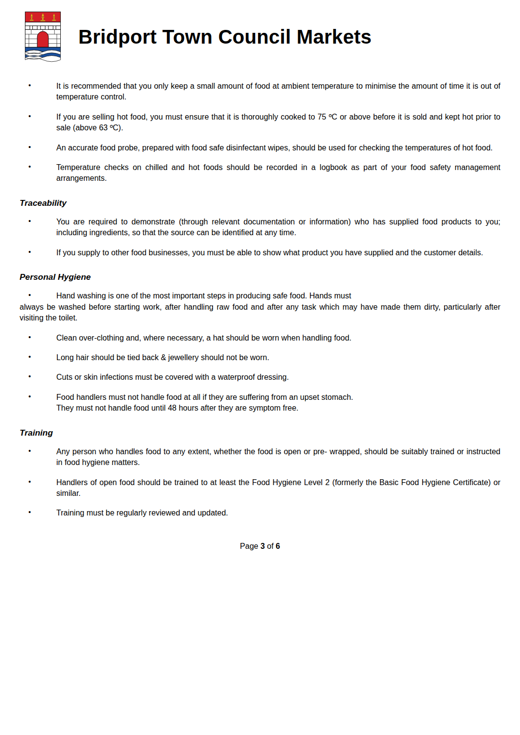Bridport Town Council Markets
It is recommended that you only keep a small amount of food at ambient temperature to minimise the amount of time it is out of temperature control.
If you are selling hot food, you must ensure that it is thoroughly cooked to 75 ºC or above before it is sold and kept hot prior to sale (above 63 ºC).
An accurate food probe, prepared with food safe disinfectant wipes, should be used for checking the temperatures of hot food.
Temperature checks on chilled and hot foods should be recorded in a logbook as part of your food safety management arrangements.
Traceability
You are required to demonstrate (through relevant documentation or information) who has supplied food products to you; including ingredients, so that the source can be identified at any time.
If you supply to other food businesses, you must be able to show what product you have supplied and the customer details.
Personal Hygiene
Hand washing is one of the most important steps in producing safe food. Hands must always be washed before starting work, after handling raw food and after any task which may have made them dirty, particularly after visiting the toilet.
Clean over-clothing and, where necessary, a hat should be worn when handling food.
Long hair should be tied back & jewellery should not be worn.
Cuts or skin infections must be covered with a waterproof dressing.
Food handlers must not handle food at all if they are suffering from an upset stomach.
They must not handle food until 48 hours after they are symptom free.
Training
Any person who handles food to any extent, whether the food is open or pre- wrapped, should be suitably trained or instructed in food hygiene matters.
Handlers of open food should be trained to at least the Food Hygiene Level 2 (formerly the Basic Food Hygiene Certificate) or similar.
Training must be regularly reviewed and updated.
Page 3 of 6